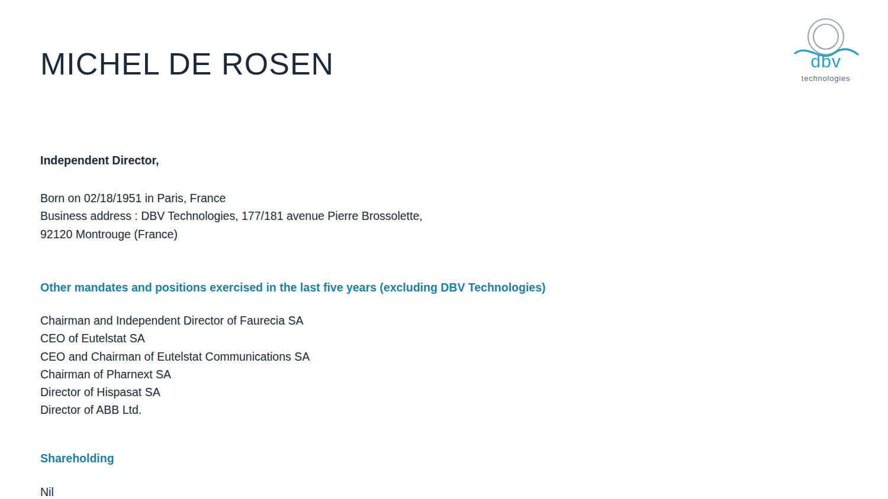dbv
technologies
MICHEL DE ROSEN
Independent Director,
Born on 02/18/1951 in Paris, France
Business address : DBV Technologies, 177/181 avenue Pierre Brossolette,
92120 Montrouge (France)
Other mandates and positions exercised in the last five years (excluding DBV Technologies)
Chairman and Independent Director of Faurecia SA
CEO of Eutelstat SA
CEO and Chairman of Eutelstat Communications SA
Chairman of Pharnext SA
Director of Hispasat SA
Director of ABB Ltd.
Shareholding
Nil